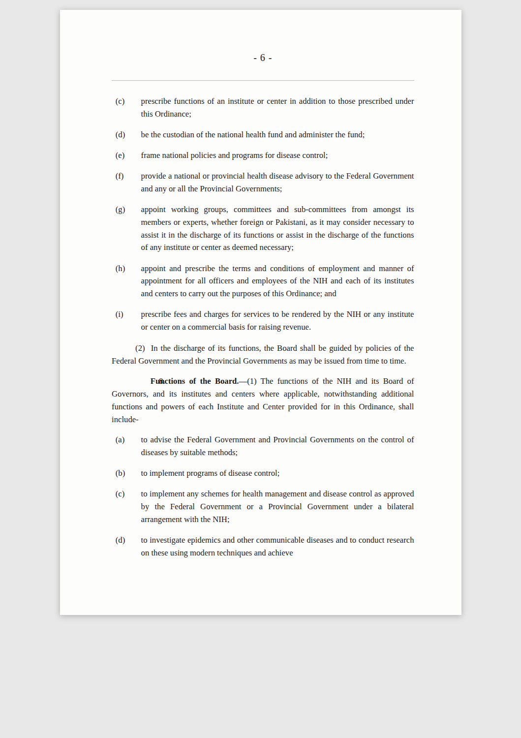- 6 -
(c) prescribe functions of an institute or center in addition to those prescribed under this Ordinance;
(d) be the custodian of the national health fund and administer the fund;
(e) frame national policies and programs for disease control;
(f) provide a national or provincial health disease advisory to the Federal Government and any or all the Provincial Governments;
(g) appoint working groups, committees and sub-committees from amongst its members or experts, whether foreign or Pakistani, as it may consider necessary to assist it in the discharge of its functions or assist in the discharge of the functions of any institute or center as deemed necessary;
(h) appoint and prescribe the terms and conditions of employment and manner of appointment for all officers and employees of the NIH and each of its institutes and centers to carry out the purposes of this Ordinance; and
(i) prescribe fees and charges for services to be rendered by the NIH or any institute or center on a commercial basis for raising revenue.
(2) In the discharge of its functions, the Board shall be guided by policies of the Federal Government and the Provincial Governments as may be issued from time to time.
8. Functions of the Board.—(1) The functions of the NIH and its Board of Governors, and its institutes and centers where applicable, notwithstanding additional functions and powers of each Institute and Center provided for in this Ordinance, shall include-
(a) to advise the Federal Government and Provincial Governments on the control of diseases by suitable methods;
(b) to implement programs of disease control;
(c) to implement any schemes for health management and disease control as approved by the Federal Government or a Provincial Government under a bilateral arrangement with the NIH;
(d) to investigate epidemics and other communicable diseases and to conduct research on these using modern techniques and achieve